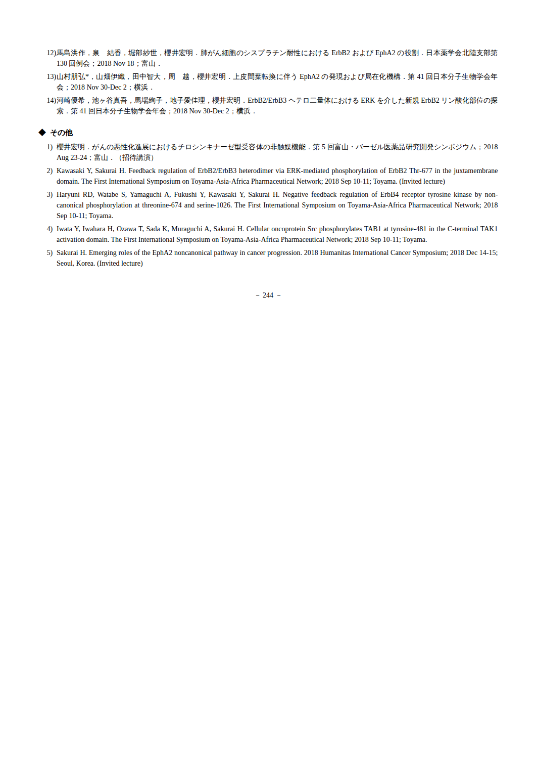12) 馬島洪作，泉　結香，堀部紗世，櫻井宏明．肺がん細胞のシスプラチン耐性における ErbB2 および EphA2 の役割．日本薬学会北陸支部第 130 回例会；2018 Nov 18；富山．
13) 山村朋弘*，山畑伊織，田中智大，周　越，櫻井宏明．上皮間葉転換に伴う EphA2 の発現および局在化機構．第 41 回日本分子生物学会年会；2018 Nov 30-Dec 2；横浜．
14) 河崎優希，池ヶ谷真吾，馬場絢子，地子愛佳理，櫻井宏明．ErbB2/ErbB3 ヘテロ二量体における ERK を介した新規 ErbB2 リン酸化部位の探索．第 41 回日本分子生物学会年会；2018 Nov 30-Dec 2；横浜．
◆その他
1) 櫻井宏明．がんの悪性化進展におけるチロシンキナーゼ型受容体の非触媒機能．第 5 回富山・バーゼル医薬品研究開発シンポジウム；2018 Aug 23-24；富山．（招待講演）
2) Kawasaki Y, Sakurai H. Feedback regulation of ErbB2/ErbB3 heterodimer via ERK-mediated phosphorylation of ErbB2 Thr-677 in the juxtamembrane domain. The First International Symposium on Toyama-Asia-Africa Pharmaceutical Network; 2018 Sep 10-11; Toyama. (Invited lecture)
3) Haryuni RD, Watabe S, Yamaguchi A, Fukushi Y, Kawasaki Y, Sakurai H. Negative feedback regulation of ErbB4 receptor tyrosine kinase by non-canonical phosphorylation at threonine-674 and serine-1026. The First International Symposium on Toyama-Asia-Africa Pharmaceutical Network; 2018 Sep 10-11; Toyama.
4) Iwata Y, Iwahara H, Ozawa T, Sada K, Muraguchi A, Sakurai H. Cellular oncoprotein Src phosphorylates TAB1 at tyrosine-481 in the C-terminal TAK1 activation domain. The First International Symposium on Toyama-Asia-Africa Pharmaceutical Network; 2018 Sep 10-11; Toyama.
5) Sakurai H. Emerging roles of the EphA2 noncanonical pathway in cancer progression. 2018 Humanitas International Cancer Symposium; 2018 Dec 14-15; Seoul, Korea. (Invited lecture)
－ 244 －